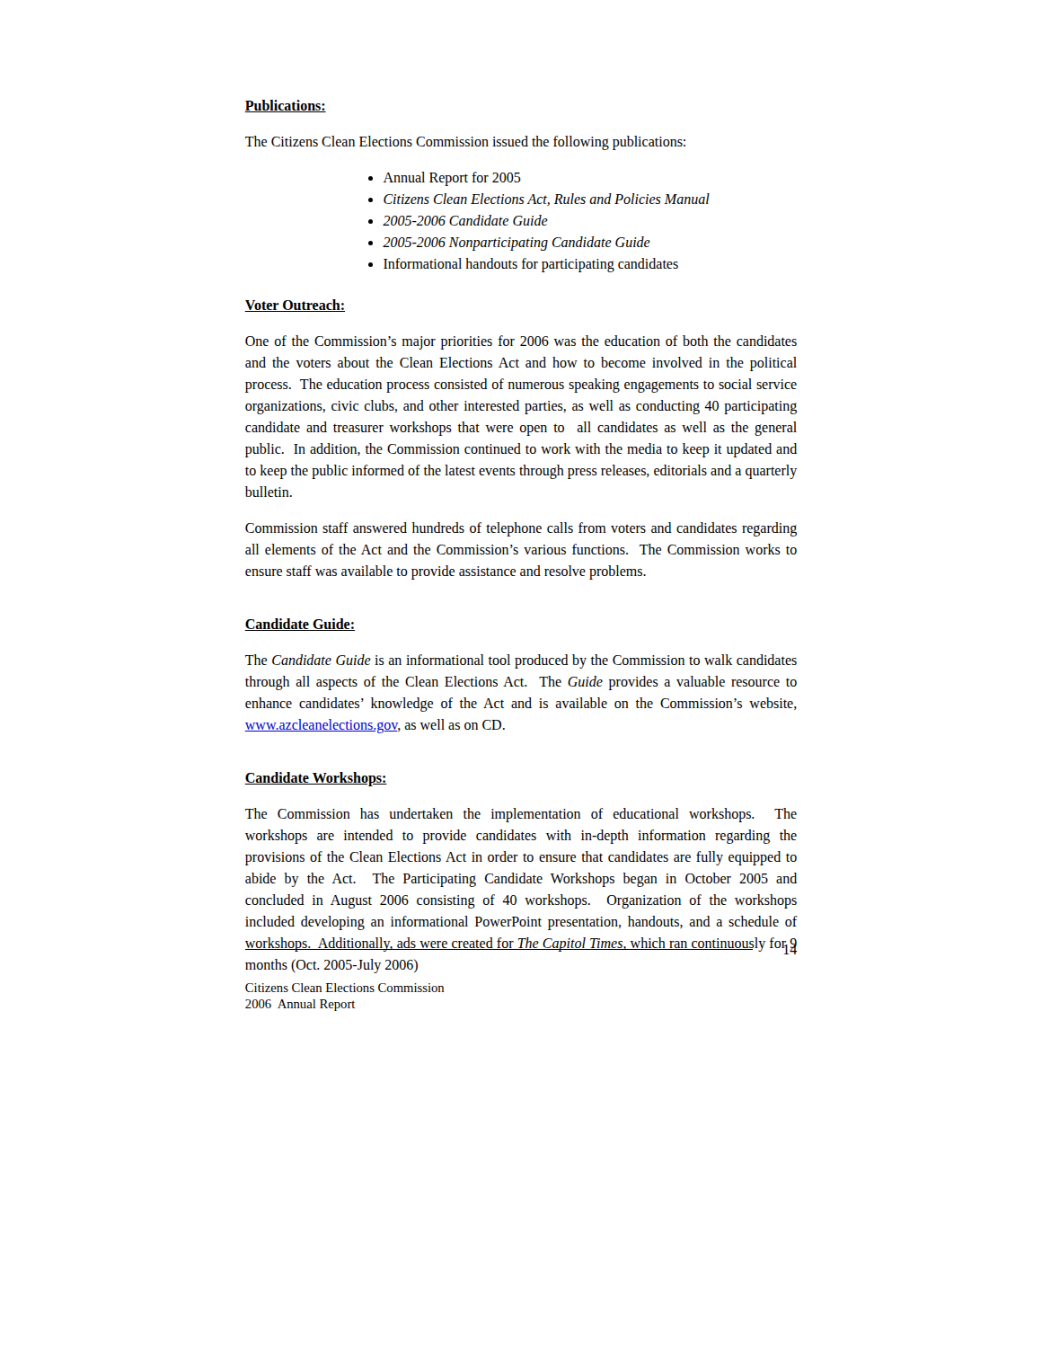Publications:
The Citizens Clean Elections Commission issued the following publications:
Annual Report for 2005
Citizens Clean Elections Act, Rules and Policies Manual
2005-2006 Candidate Guide
2005-2006 Nonparticipating Candidate Guide
Informational handouts for participating candidates
Voter Outreach:
One of the Commission’s major priorities for 2006 was the education of both the candidates and the voters about the Clean Elections Act and how to become involved in the political process. The education process consisted of numerous speaking engagements to social service organizations, civic clubs, and other interested parties, as well as conducting 40 participating candidate and treasurer workshops that were open to all candidates as well as the general public. In addition, the Commission continued to work with the media to keep it updated and to keep the public informed of the latest events through press releases, editorials and a quarterly bulletin.
Commission staff answered hundreds of telephone calls from voters and candidates regarding all elements of the Act and the Commission’s various functions. The Commission works to ensure staff was available to provide assistance and resolve problems.
Candidate Guide:
The Candidate Guide is an informational tool produced by the Commission to walk candidates through all aspects of the Clean Elections Act. The Guide provides a valuable resource to enhance candidates’ knowledge of the Act and is available on the Commission’s website, www.azcleanelections.gov, as well as on CD.
Candidate Workshops:
The Commission has undertaken the implementation of educational workshops. The workshops are intended to provide candidates with in-depth information regarding the provisions of the Clean Elections Act in order to ensure that candidates are fully equipped to abide by the Act. The Participating Candidate Workshops began in October 2005 and concluded in August 2006 consisting of 40 workshops. Organization of the workshops included developing an informational PowerPoint presentation, handouts, and a schedule of workshops. Additionally, ads were created for The Capitol Times, which ran continuously for 9 months (Oct. 2005-July 2006)
14
Citizens Clean Elections Commission
2006 Annual Report